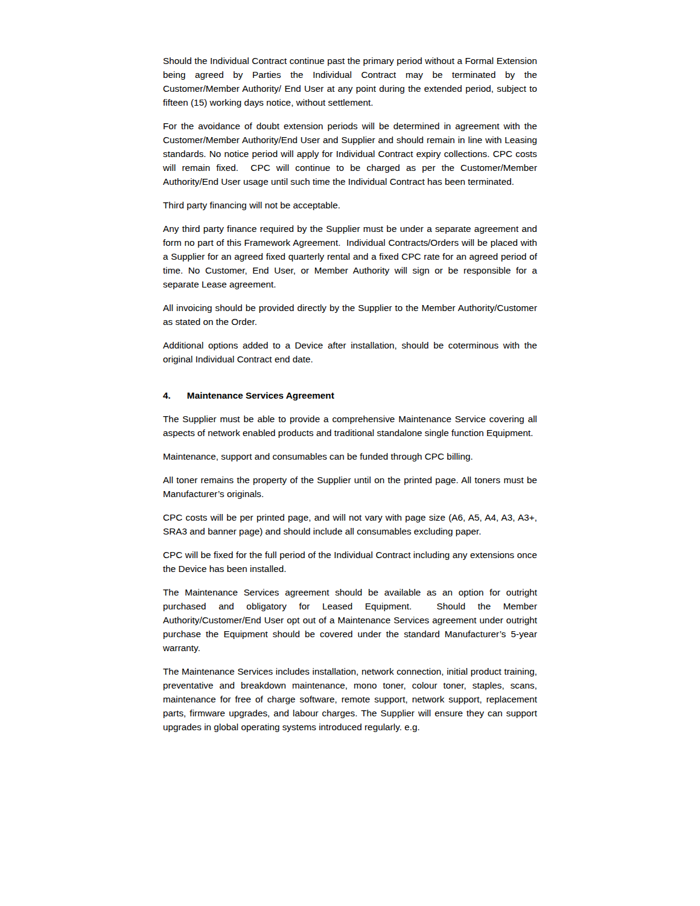Should the Individual Contract continue past the primary period without a Formal Extension being agreed by Parties the Individual Contract may be terminated by the Customer/Member Authority/ End User at any point during the extended period, subject to fifteen (15) working days notice, without settlement.
For the avoidance of doubt extension periods will be determined in agreement with the Customer/Member Authority/End User and Supplier and should remain in line with Leasing standards. No notice period will apply for Individual Contract expiry collections. CPC costs will remain fixed. CPC will continue to be charged as per the Customer/Member Authority/End User usage until such time the Individual Contract has been terminated.
Third party financing will not be acceptable.
Any third party finance required by the Supplier must be under a separate agreement and form no part of this Framework Agreement. Individual Contracts/Orders will be placed with a Supplier for an agreed fixed quarterly rental and a fixed CPC rate for an agreed period of time. No Customer, End User, or Member Authority will sign or be responsible for a separate Lease agreement.
All invoicing should be provided directly by the Supplier to the Member Authority/Customer as stated on the Order.
Additional options added to a Device after installation, should be coterminous with the original Individual Contract end date.
4. Maintenance Services Agreement
The Supplier must be able to provide a comprehensive Maintenance Service covering all aspects of network enabled products and traditional standalone single function Equipment.
Maintenance, support and consumables can be funded through CPC billing.
All toner remains the property of the Supplier until on the printed page. All toners must be Manufacturer’s originals.
CPC costs will be per printed page, and will not vary with page size (A6, A5, A4, A3, A3+, SRA3 and banner page) and should include all consumables excluding paper.
CPC will be fixed for the full period of the Individual Contract including any extensions once the Device has been installed.
The Maintenance Services agreement should be available as an option for outright purchased and obligatory for Leased Equipment. Should the Member Authority/Customer/End User opt out of a Maintenance Services agreement under outright purchase the Equipment should be covered under the standard Manufacturer’s 5-year warranty.
The Maintenance Services includes installation, network connection, initial product training, preventative and breakdown maintenance, mono toner, colour toner, staples, scans, maintenance for free of charge software, remote support, network support, replacement parts, firmware upgrades, and labour charges. The Supplier will ensure they can support upgrades in global operating systems introduced regularly. e.g.